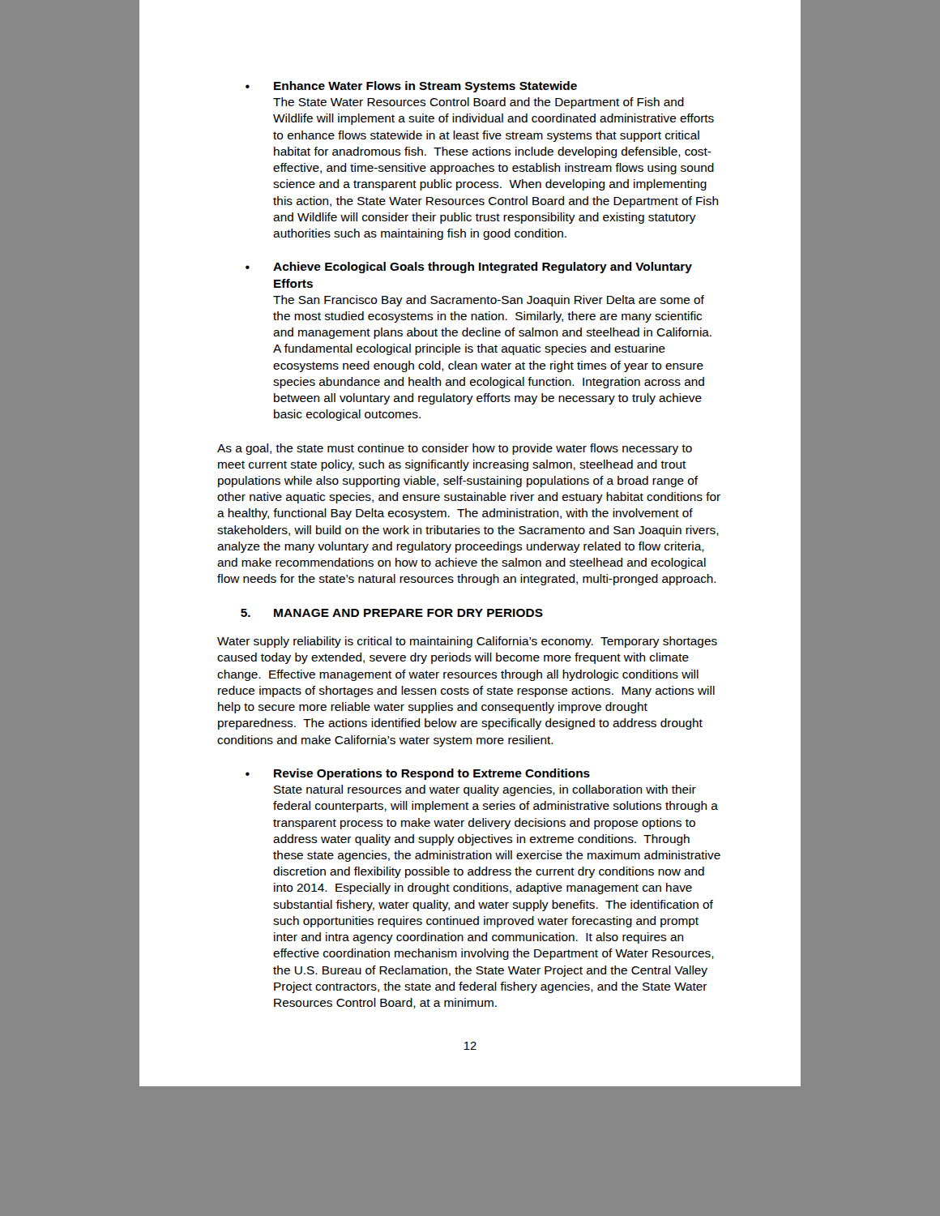Enhance Water Flows in Stream Systems Statewide The State Water Resources Control Board and the Department of Fish and Wildlife will implement a suite of individual and coordinated administrative efforts to enhance flows statewide in at least five stream systems that support critical habitat for anadromous fish. These actions include developing defensible, cost-effective, and time-sensitive approaches to establish instream flows using sound science and a transparent public process. When developing and implementing this action, the State Water Resources Control Board and the Department of Fish and Wildlife will consider their public trust responsibility and existing statutory authorities such as maintaining fish in good condition.
Achieve Ecological Goals through Integrated Regulatory and Voluntary Efforts The San Francisco Bay and Sacramento-San Joaquin River Delta are some of the most studied ecosystems in the nation. Similarly, there are many scientific and management plans about the decline of salmon and steelhead in California. A fundamental ecological principle is that aquatic species and estuarine ecosystems need enough cold, clean water at the right times of year to ensure species abundance and health and ecological function. Integration across and between all voluntary and regulatory efforts may be necessary to truly achieve basic ecological outcomes.
As a goal, the state must continue to consider how to provide water flows necessary to meet current state policy, such as significantly increasing salmon, steelhead and trout populations while also supporting viable, self-sustaining populations of a broad range of other native aquatic species, and ensure sustainable river and estuary habitat conditions for a healthy, functional Bay Delta ecosystem. The administration, with the involvement of stakeholders, will build on the work in tributaries to the Sacramento and San Joaquin rivers, analyze the many voluntary and regulatory proceedings underway related to flow criteria, and make recommendations on how to achieve the salmon and steelhead and ecological flow needs for the state’s natural resources through an integrated, multi-pronged approach.
5. MANAGE AND PREPARE FOR DRY PERIODS
Water supply reliability is critical to maintaining California’s economy. Temporary shortages caused today by extended, severe dry periods will become more frequent with climate change. Effective management of water resources through all hydrologic conditions will reduce impacts of shortages and lessen costs of state response actions. Many actions will help to secure more reliable water supplies and consequently improve drought preparedness. The actions identified below are specifically designed to address drought conditions and make California’s water system more resilient.
Revise Operations to Respond to Extreme Conditions State natural resources and water quality agencies, in collaboration with their federal counterparts, will implement a series of administrative solutions through a transparent process to make water delivery decisions and propose options to address water quality and supply objectives in extreme conditions. Through these state agencies, the administration will exercise the maximum administrative discretion and flexibility possible to address the current dry conditions now and into 2014. Especially in drought conditions, adaptive management can have substantial fishery, water quality, and water supply benefits. The identification of such opportunities requires continued improved water forecasting and prompt inter and intra agency coordination and communication. It also requires an effective coordination mechanism involving the Department of Water Resources, the U.S. Bureau of Reclamation, the State Water Project and the Central Valley Project contractors, the state and federal fishery agencies, and the State Water Resources Control Board, at a minimum.
12